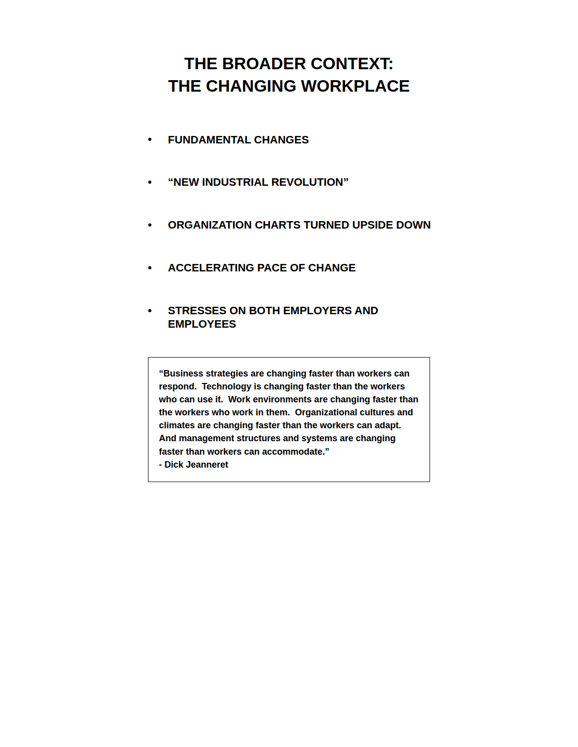THE BROADER CONTEXT:
THE CHANGING WORKPLACE
FUNDAMENTAL CHANGES
“NEW INDUSTRIAL REVOLUTION”
ORGANIZATION CHARTS TURNED UPSIDE DOWN
ACCELERATING PACE OF CHANGE
STRESSES ON BOTH EMPLOYERS AND EMPLOYEES
“Business strategies are changing faster than workers can respond. Technology is changing faster than the workers who can use it. Work environments are changing faster than the workers who work in them. Organizational cultures and climates are changing faster than the workers can adapt. And management structures and systems are changing faster than workers can accommodate.”
- Dick Jeanneret